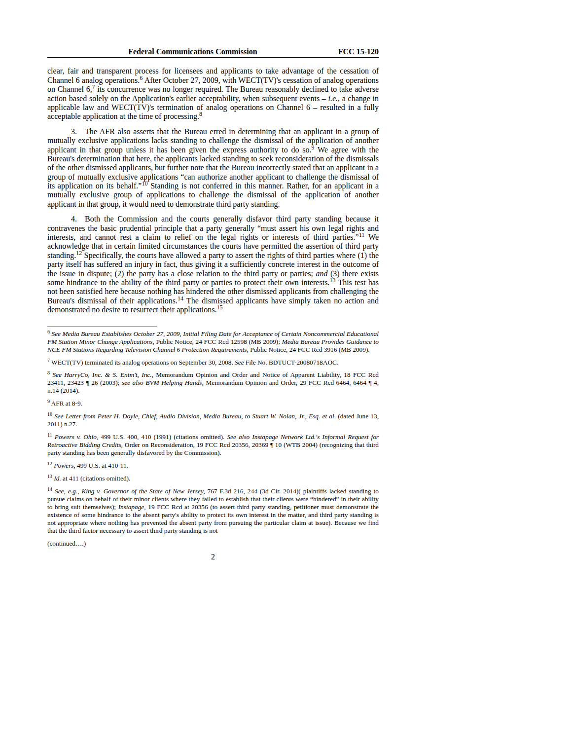Federal Communications Commission
FCC 15-120
clear, fair and transparent process for licensees and applicants to take advantage of the cessation of Channel 6 analog operations.6 After October 27, 2009, with WECT(TV)'s cessation of analog operations on Channel 6,7 its concurrence was no longer required. The Bureau reasonably declined to take adverse action based solely on the Application's earlier acceptability, when subsequent events – i.e., a change in applicable law and WECT(TV)'s termination of analog operations on Channel 6 – resulted in a fully acceptable application at the time of processing.8
3. The AFR also asserts that the Bureau erred in determining that an applicant in a group of mutually exclusive applications lacks standing to challenge the dismissal of the application of another applicant in that group unless it has been given the express authority to do so.9 We agree with the Bureau's determination that here, the applicants lacked standing to seek reconsideration of the dismissals of the other dismissed applicants, but further note that the Bureau incorrectly stated that an applicant in a group of mutually exclusive applications “can authorize another applicant to challenge the dismissal of its application on its behalf.”10 Standing is not conferred in this manner. Rather, for an applicant in a mutually exclusive group of applications to challenge the dismissal of the application of another applicant in that group, it would need to demonstrate third party standing.
4. Both the Commission and the courts generally disfavor third party standing because it contravenes the basic prudential principle that a party generally “must assert his own legal rights and interests, and cannot rest a claim to relief on the legal rights or interests of third parties.”11 We acknowledge that in certain limited circumstances the courts have permitted the assertion of third party standing.12 Specifically, the courts have allowed a party to assert the rights of third parties where (1) the party itself has suffered an injury in fact, thus giving it a sufficiently concrete interest in the outcome of the issue in dispute; (2) the party has a close relation to the third party or parties; and (3) there exists some hindrance to the ability of the third party or parties to protect their own interests.13 This test has not been satisfied here because nothing has hindered the other dismissed applicants from challenging the Bureau's dismissal of their applications.14 The dismissed applicants have simply taken no action and demonstrated no desire to resurrect their applications.15
6 See Media Bureau Establishes October 27, 2009, Initial Filing Date for Acceptance of Certain Noncommercial Educational FM Station Minor Change Applications, Public Notice, 24 FCC Rcd 12598 (MB 2009); Media Bureau Provides Guidance to NCE FM Stations Regarding Television Channel 6 Protection Requirements, Public Notice, 24 FCC Rcd 3916 (MB 2009).
7 WECT(TV) terminated its analog operations on September 30, 2008. See File No. BDTUCT-20080718AOC.
8 See HarryCo, Inc. & S. Entm't, Inc., Memorandum Opinion and Order and Notice of Apparent Liability, 18 FCC Rcd 23411, 23423 ¶ 26 (2003); see also BVM Helping Hands, Memorandum Opinion and Order, 29 FCC Rcd 6464, 6464 ¶ 4, n.14 (2014).
9 AFR at 8-9.
10 See Letter from Peter H. Doyle, Chief, Audio Division, Media Bureau, to Stuart W. Nolan, Jr., Esq. et al. (dated June 13, 2011) n.27.
11 Powers v. Ohio, 499 U.S. 400, 410 (1991) (citations omitted). See also Instapage Network Ltd.'s Informal Request for Retroactive Bidding Credits, Order on Reconsideration, 19 FCC Rcd 20356, 20369 ¶ 10 (WTB 2004) (recognizing that third party standing has been generally disfavored by the Commission).
12 Powers, 499 U.S. at 410-11.
13 Id. at 411 (citations omitted).
14 See, e.g., King v. Governor of the State of New Jersey, 767 F.3d 216, 244 (3d Cir. 2014)( plaintiffs lacked standing to pursue claims on behalf of their minor clients where they failed to establish that their clients were “hindered” in their ability to bring suit themselves); Instapage, 19 FCC Rcd at 20356 (to assert third party standing, petitioner must demonstrate the existence of some hindrance to the absent party's ability to protect its own interest in the matter, and third party standing is not appropriate where nothing has prevented the absent party from pursuing the particular claim at issue). Because we find that the third factor necessary to assert third party standing is not
(continued….)
2